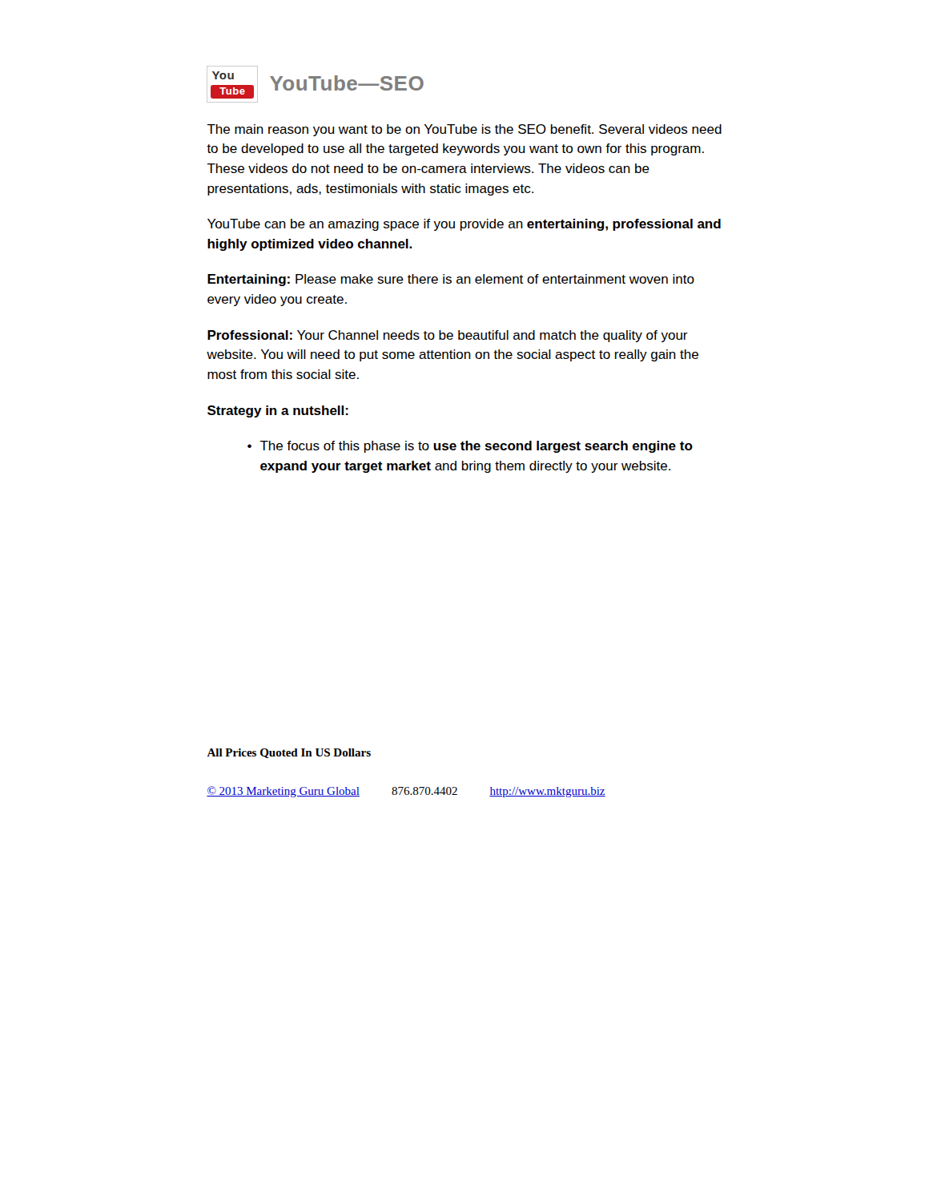You Tube YouTube—SEO
The main reason you want to be on YouTube is the SEO benefit. Several videos need to be developed to use all the targeted keywords you want to own for this program. These videos do not need to be on-camera interviews. The videos can be presentations, ads, testimonials with static images etc.
YouTube can be an amazing space if you provide an entertaining, professional and highly optimized video channel.
Entertaining: Please make sure there is an element of entertainment woven into every video you create.
Professional: Your Channel needs to be beautiful and match the quality of your website. You will need to put some attention on the social aspect to really gain the most from this social site.
Strategy in a nutshell:
The focus of this phase is to use the second largest search engine to expand your target market and bring them directly to your website.
All Prices Quoted In US Dollars
© 2013 Marketing Guru Global 876.870.4402 http://www.mktguru.biz